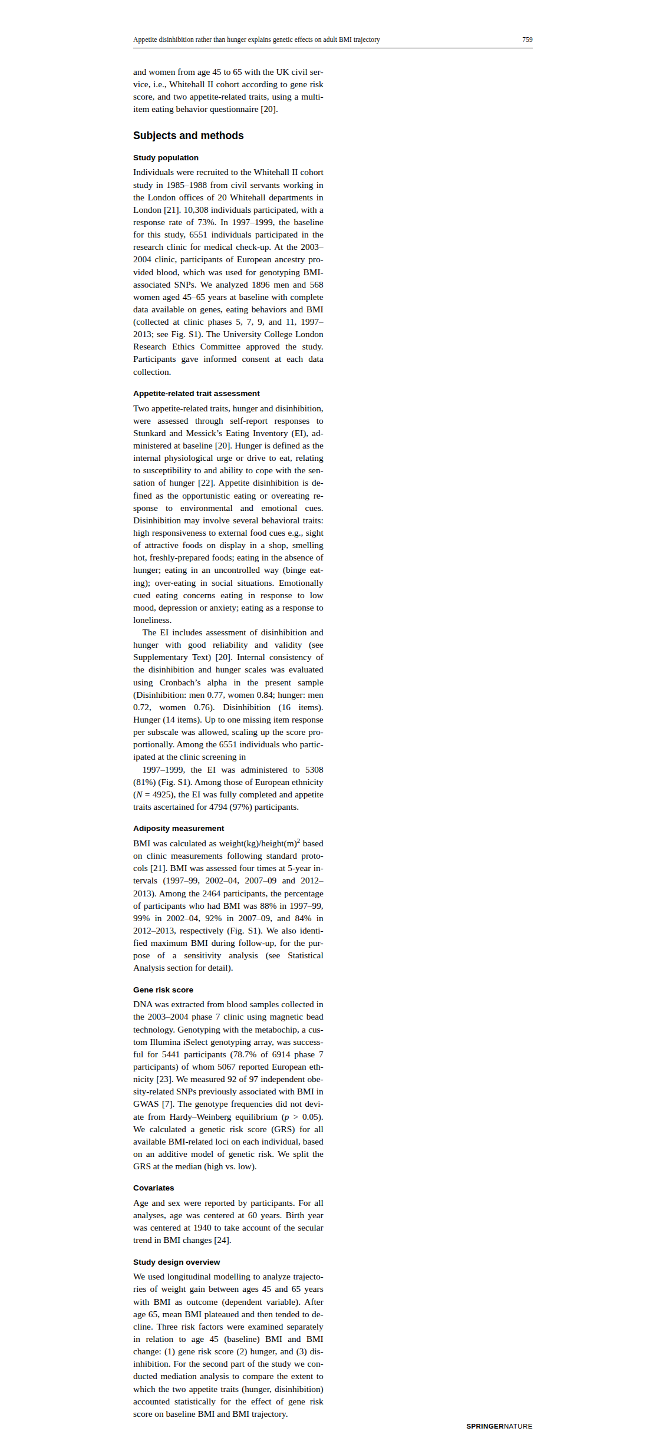Appetite disinhibition rather than hunger explains genetic effects on adult BMI trajectory 759
and women from age 45 to 65 with the UK civil service, i.e., Whitehall II cohort according to gene risk score, and two appetite-related traits, using a multi-item eating behavior questionnaire [20].
Subjects and methods
Study population
Individuals were recruited to the Whitehall II cohort study in 1985–1988 from civil servants working in the London offices of 20 Whitehall departments in London [21]. 10,308 individuals participated, with a response rate of 73%. In 1997–1999, the baseline for this study, 6551 individuals participated in the research clinic for medical check-up. At the 2003–2004 clinic, participants of European ancestry provided blood, which was used for genotyping BMI-associated SNPs. We analyzed 1896 men and 568 women aged 45–65 years at baseline with complete data available on genes, eating behaviors and BMI (collected at clinic phases 5, 7, 9, and 11, 1997–2013; see Fig. S1). The University College London Research Ethics Committee approved the study. Participants gave informed consent at each data collection.
Appetite-related trait assessment
Two appetite-related traits, hunger and disinhibition, were assessed through self-report responses to Stunkard and Messick’s Eating Inventory (EI), administered at baseline [20]. Hunger is defined as the internal physiological urge or drive to eat, relating to susceptibility to and ability to cope with the sensation of hunger [22]. Appetite disinhibition is defined as the opportunistic eating or overeating response to environmental and emotional cues. Disinhibition may involve several behavioral traits: high responsiveness to external food cues e.g., sight of attractive foods on display in a shop, smelling hot, freshly-prepared foods; eating in the absence of hunger; eating in an uncontrolled way (binge eating); over-eating in social situations. Emotionally cued eating concerns eating in response to low mood, depression or anxiety; eating as a response to loneliness.
The EI includes assessment of disinhibition and hunger with good reliability and validity (see Supplementary Text) [20]. Internal consistency of the disinhibition and hunger scales was evaluated using Cronbach’s alpha in the present sample (Disinhibition: men 0.77, women 0.84; hunger: men 0.72, women 0.76). Disinhibition (16 items). Hunger (14 items). Up to one missing item response per subscale was allowed, scaling up the score proportionally. Among the 6551 individuals who participated at the clinic screening in
1997–1999, the EI was administered to 5308 (81%) (Fig. S1). Among those of European ethnicity (N = 4925), the EI was fully completed and appetite traits ascertained for 4794 (97%) participants.
Adiposity measurement
BMI was calculated as weight(kg)/height(m)2 based on clinic measurements following standard protocols [21]. BMI was assessed four times at 5-year intervals (1997–99, 2002–04, 2007–09 and 2012–2013). Among the 2464 participants, the percentage of participants who had BMI was 88% in 1997–99, 99% in 2002–04, 92% in 2007–09, and 84% in 2012–2013, respectively (Fig. S1). We also identified maximum BMI during follow-up, for the purpose of a sensitivity analysis (see Statistical Analysis section for detail).
Gene risk score
DNA was extracted from blood samples collected in the 2003–2004 phase 7 clinic using magnetic bead technology. Genotyping with the metabochip, a custom Illumina iSelect genotyping array, was successful for 5441 participants (78.7% of 6914 phase 7 participants) of whom 5067 reported European ethnicity [23]. We measured 92 of 97 independent obesity-related SNPs previously associated with BMI in GWAS [7]. The genotype frequencies did not deviate from Hardy–Weinberg equilibrium (p > 0.05). We calculated a genetic risk score (GRS) for all available BMI-related loci on each individual, based on an additive model of genetic risk. We split the GRS at the median (high vs. low).
Covariates
Age and sex were reported by participants. For all analyses, age was centered at 60 years. Birth year was centered at 1940 to take account of the secular trend in BMI changes [24].
Study design overview
We used longitudinal modelling to analyze trajectories of weight gain between ages 45 and 65 years with BMI as outcome (dependent variable). After age 65, mean BMI plateaued and then tended to decline. Three risk factors were examined separately in relation to age 45 (baseline) BMI and BMI change: (1) gene risk score (2) hunger, and (3) disinhibition. For the second part of the study we conducted mediation analysis to compare the extent to which the two appetite traits (hunger, disinhibition) accounted statistically for the effect of gene risk score on baseline BMI and BMI trajectory.
SPRINGERNATURE